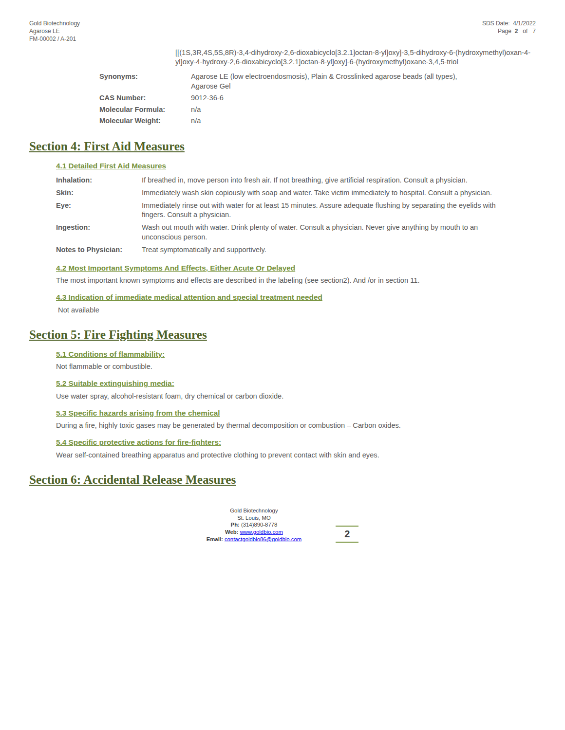Gold Biotechnology
Agarose LE
FM-00002 / A-201
SDS Date: 4/1/2022
Page 2 of 7
[[(1S,3R,4S,5S,8R)-3,4-dihydroxy-2,6-dioxabicyclo[3.2.1]octan-8-yl]oxy]-3,5-dihydroxy-6-(hydroxymethyl)oxan-4-yl]oxy-4-hydroxy-2,6-dioxabicyclo[3.2.1]octan-8-yl]oxy]-6-(hydroxymethyl)oxane-3,4,5-triol
| Synonyms: | Agarose LE (low electroendosmosis), Plain & Crosslinked agarose beads (all types), Agarose Gel |
| CAS Number: | 9012-36-6 |
| Molecular Formula: | n/a |
| Molecular Weight: | n/a |
Section 4: First Aid Measures
4.1 Detailed First Aid Measures
| Inhalation: | If breathed in, move person into fresh air. If not breathing, give artificial respiration. Consult a physician. |
| Skin: | Immediately wash skin copiously with soap and water. Take victim immediately to hospital. Consult a physician. |
| Eye: | Immediately rinse out with water for at least 15 minutes. Assure adequate flushing by separating the eyelids with fingers. Consult a physician. |
| Ingestion: | Wash out mouth with water. Drink plenty of water. Consult a physician. Never give anything by mouth to an unconscious person. |
| Notes to Physician: | Treat symptomatically and supportively. |
4.2 Most Important Symptoms And Effects, Either Acute Or Delayed
The most important known symptoms and effects are described in the labeling (see section2). And /or in section 11.
4.3 Indication of immediate medical attention and special treatment needed
Not available
Section 5: Fire Fighting Measures
5.1 Conditions of flammability:
Not flammable or combustible.
5.2 Suitable extinguishing media:
Use water spray, alcohol-resistant foam, dry chemical or carbon dioxide.
5.3 Specific hazards arising from the chemical
During a fire, highly toxic gases may be generated by thermal decomposition or combustion – Carbon oxides.
5.4 Specific protective actions for fire-fighters:
Wear self-contained breathing apparatus and protective clothing to prevent contact with skin and eyes.
Section 6: Accidental Release Measures
Gold Biotechnology
St. Louis, MO
Ph: (314)890-8778
Web: www.goldbio.com
Email: contactgoldbio86@goldbio.com
2